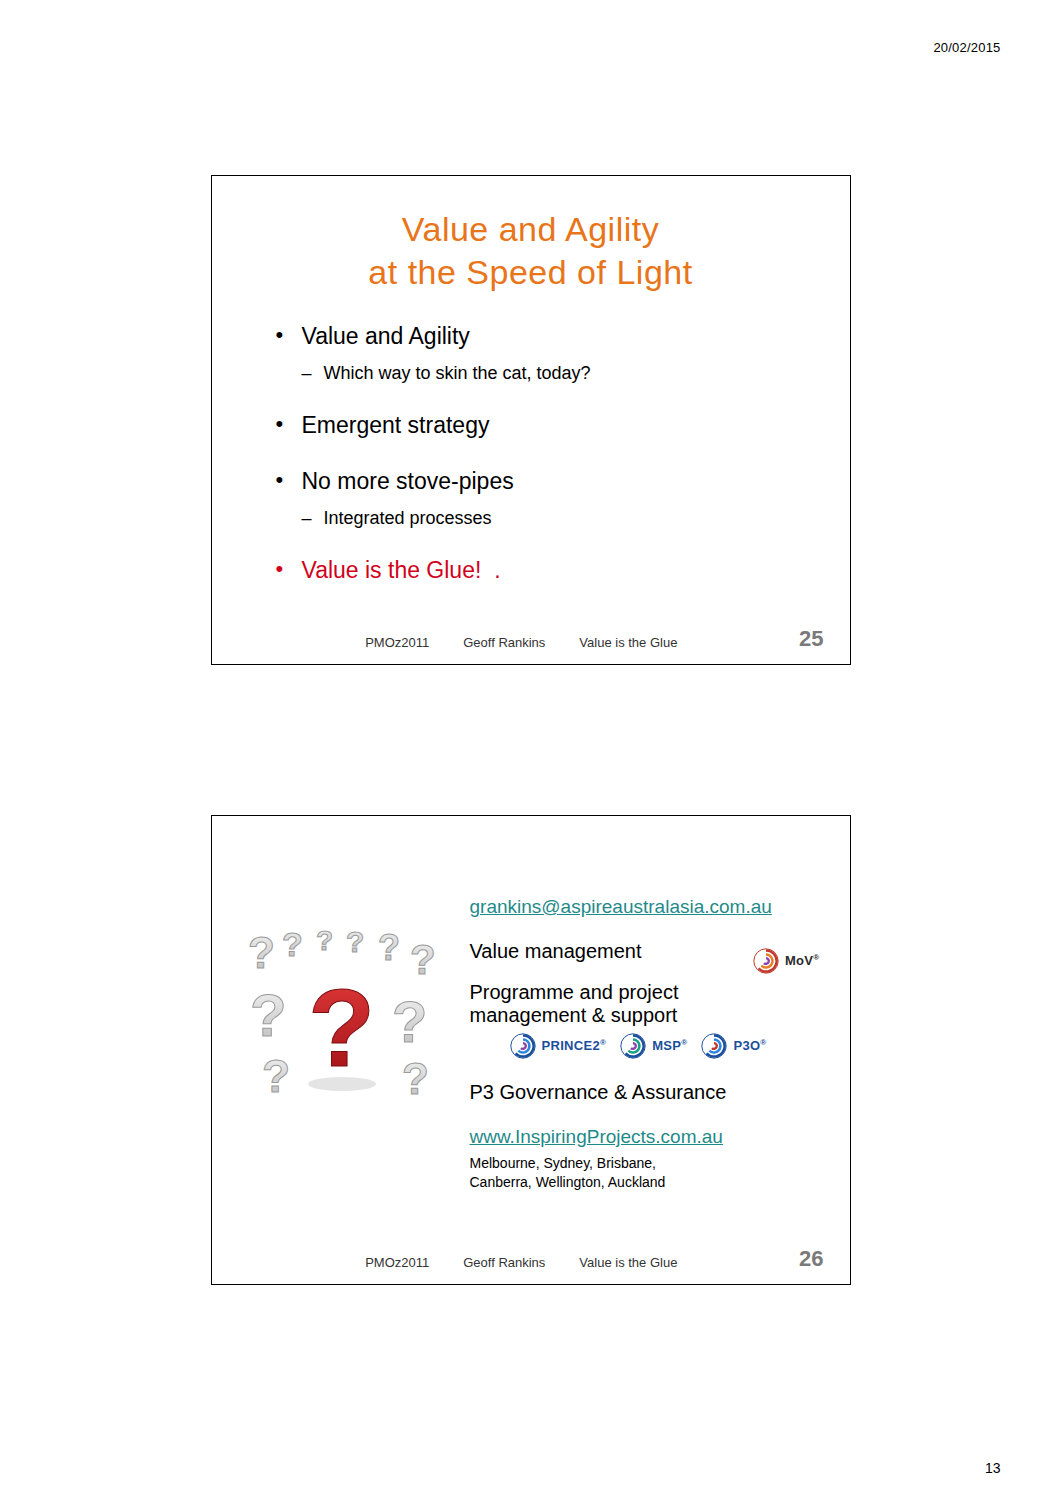20/02/2015
Value and Agility
at the Speed of Light
Value and Agility
Which way to skin the cat, today?
Emergent strategy
No more stove-pipes
Integrated processes
Value is the Glue! .
PMOz2011 Geoff Rankins Value is the Glue
25
? ? ? ? ? ? ? ? ? ? ?
grankins@aspireaustralasia.com.au
Value management
MoV®
Programme and project
management & support
PRINCE2® MSP® P3O®
P3 Governance & Assurance
www.InspiringProjects.com.au
Melbourne, Sydney, Brisbane,
Canberra, Wellington, Auckland
PMOz2011 Geoff Rankins Value is the Glue
26
13